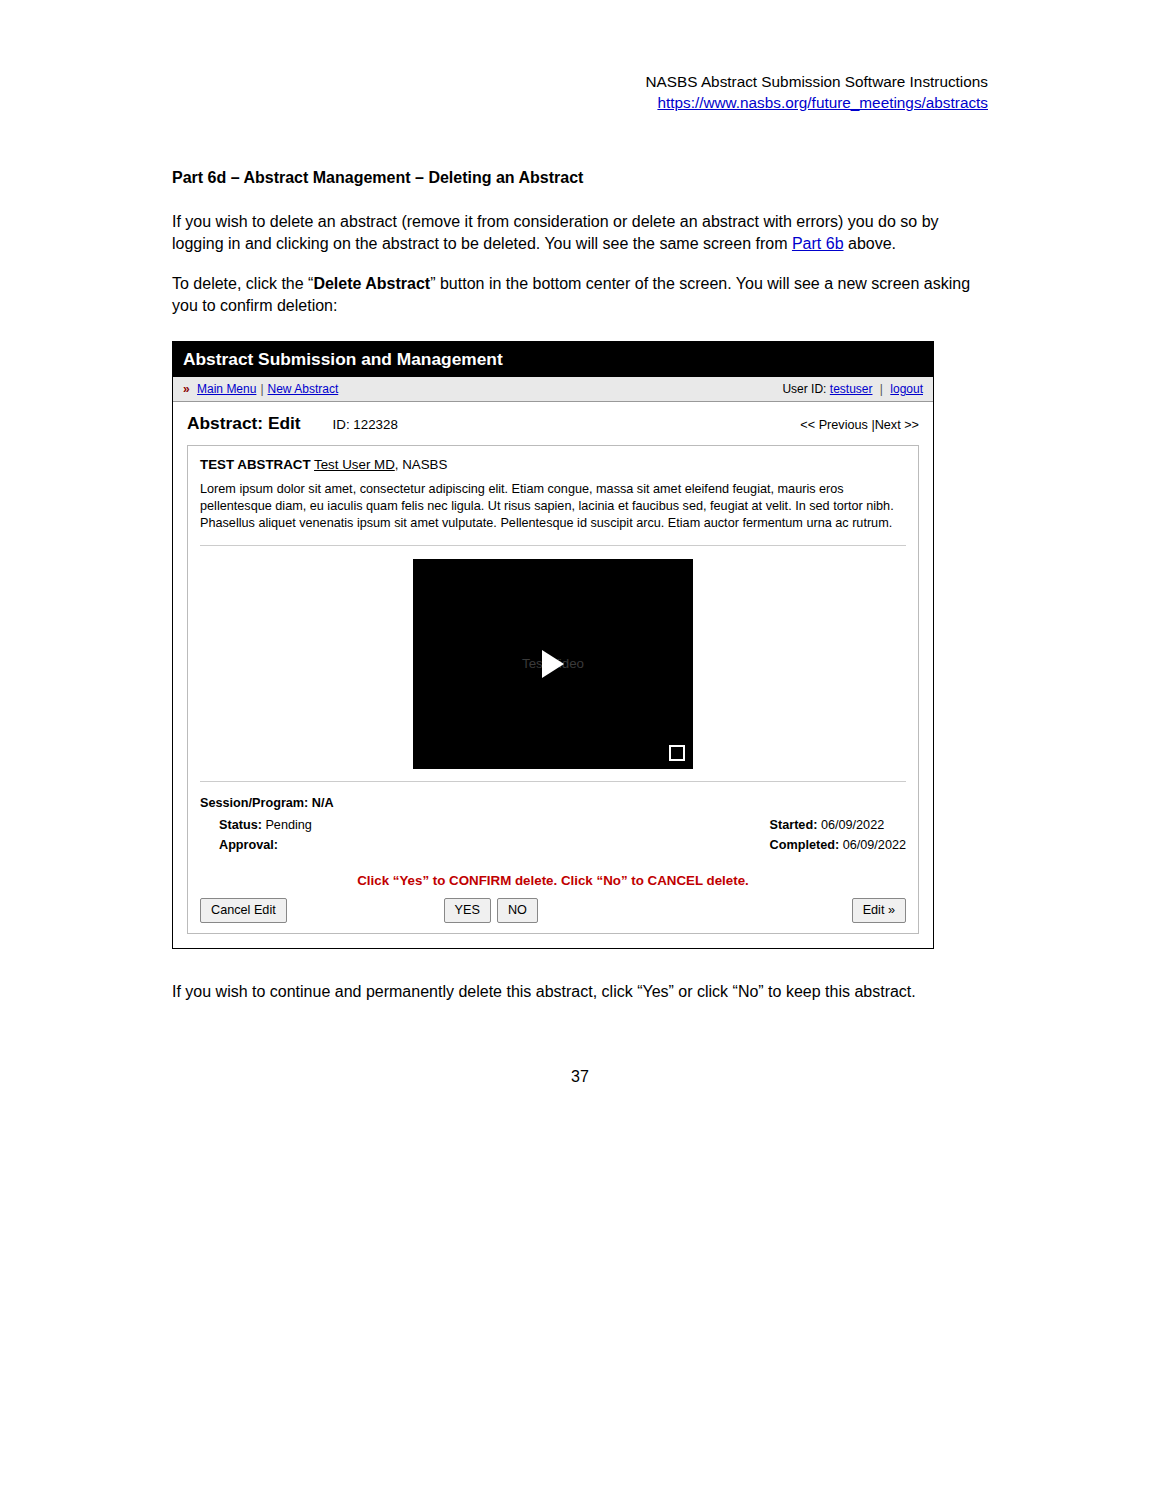NASBS Abstract Submission Software Instructions https://www.nasbs.org/future_meetings/abstracts
Part 6d – Abstract Management – Deleting an Abstract
If you wish to delete an abstract (remove it from consideration or delete an abstract with errors) you do so by logging in and clicking on the abstract to be deleted. You will see the same screen from Part 6b above.
To delete, click the “Delete Abstract” button in the bottom center of the screen. You will see a new screen asking you to confirm deletion:
Abstract Submission and Management
» Main Menu|New Abstract
User ID: testuser | logout
Abstract: Edit ID: 122328 << Previous |Next >>
TEST ABSTRACT Test User MD, NASBS
Lorem ipsum dolor sit amet, consectetur adipiscing elit. Etiam congue, massa sit amet eleifend feugiat, mauris eros pellentesque diam, eu iaculis quam felis nec ligula. Ut risus sapien, lacinia et faucibus sed, feugiat at velit. In sed tortor nibh. Phasellus aliquet venenatis ipsum sit amet vulputate. Pellentesque id suscipit arcu. Etiam auctor fermentum urna ac rutrum.
Test Video
Session/Program: N/A
Status: Pending
Approval:
Started: 06/09/2022
Completed: 06/09/2022
Click “Yes” to CONFIRM delete. Click “No” to CANCEL delete.
Cancel Edit YES NO Edit »
If you wish to continue and permanently delete this abstract, click “Yes” or click “No” to keep this abstract.
37